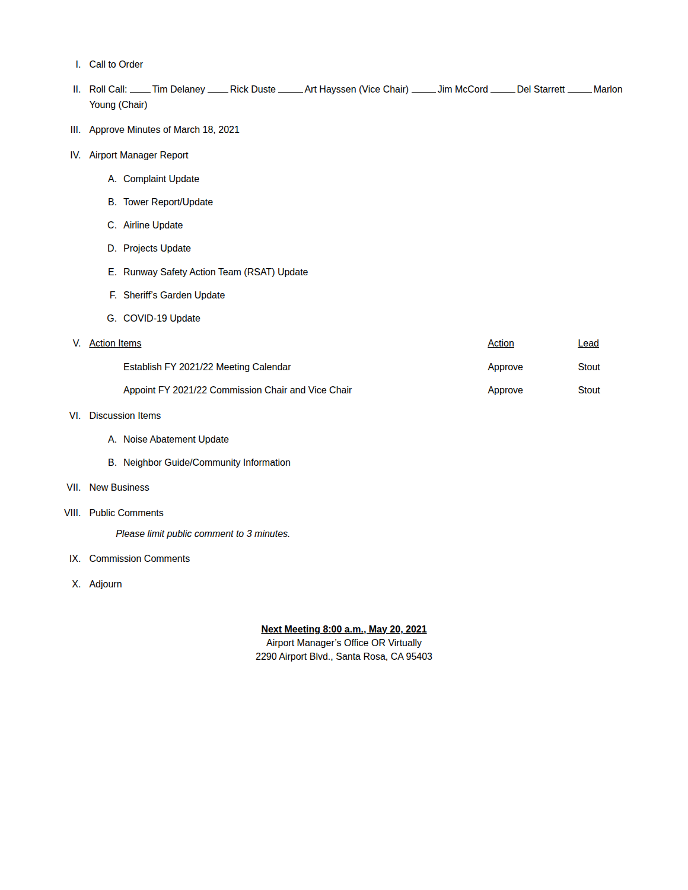Call to Order
Roll Call: Tim Delaney Rick Duste Art Hayssen (Vice Chair) Jim McCord Del Starrett Marlon Young (Chair)
Approve Minutes of March 18, 2021
Airport Manager Report
Complaint Update
Tower Report/Update
Airline Update
Projects Update
Runway Safety Action Team (RSAT) Update
Sheriff’s Garden Update
COVID-19 Update
Action Items Action Lead
Establish FY 2021/22 Meeting Calendar Approve Stout
Appoint FY 2021/22 Commission Chair and Vice Chair Approve Stout
Discussion Items
Noise Abatement Update
Neighbor Guide/Community Information
New Business
Public Comments
Please limit public comment to 3 minutes.
Commission Comments
Adjourn
Next Meeting 8:00 a.m., May 20, 2021
Airport Manager’s Office OR Virtually
2290 Airport Blvd., Santa Rosa, CA 95403